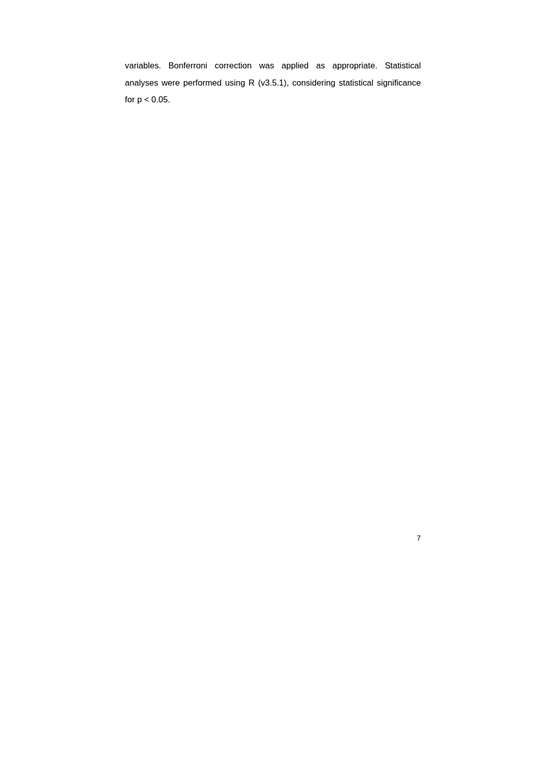variables. Bonferroni correction was applied as appropriate. Statistical analyses were performed using R (v3.5.1), considering statistical significance for p < 0.05.
7